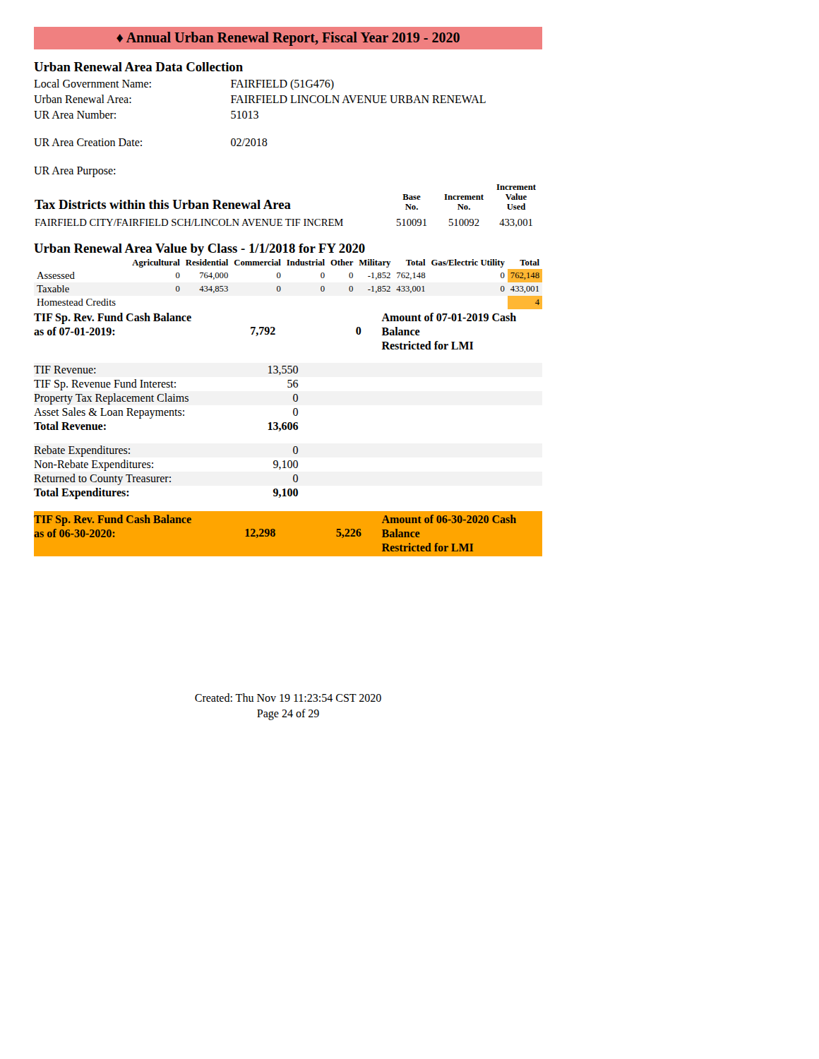♦ Annual Urban Renewal Report, Fiscal Year 2019 - 2020
Urban Renewal Area Data Collection
Local Government Name:
FAIRFIELD (51G476)
Urban Renewal Area:
FAIRFIELD LINCOLN AVENUE URBAN RENEWAL
UR Area Number:
51013
UR Area Creation Date:
02/2018
UR Area Purpose:
| Tax Districts within this Urban Renewal Area | Base No. | Increment No. | Increment Value Used |
| --- | --- | --- | --- |
| FAIRFIELD CITY/FAIRFIELD SCH/LINCOLN AVENUE TIF INCREM | 510091 | 510092 | 433,001 |
Urban Renewal Area Value by Class - 1/1/2018 for FY 2020
| | Agricultural | Residential | Commercial | Industrial | Other | Military | Total | Gas/Electric Utility | Total |
| --- | --- | --- | --- | --- | --- | --- | --- | --- | --- |
| Assessed | 0 | 764,000 | 0 | 0 | 0 | -1,852 | 762,148 | 0 | 762,148 |
| Taxable | 0 | 434,853 | 0 | 0 | 0 | -1,852 | 433,001 | 0 | 433,001 |
| Homestead Credits | | | | | | | | | 4 |
TIF Sp. Rev. Fund Cash Balance
as of 07-01-2019:
7,792
0
Amount of 07-01-2019 Cash Balance
Restricted for LMI
| TIF Revenue: | 13,550 | |
| TIF Sp. Revenue Fund Interest: | 56 | |
| Property Tax Replacement Claims | 0 | |
| Asset Sales & Loan Repayments: | 0 | |
| Total Revenue: | 13,606 | |
| Rebate Expenditures: | 0 | |
| Non-Rebate Expenditures: | 9,100 | |
| Returned to County Treasurer: | 0 | |
| Total Expenditures: | 9,100 | |
TIF Sp. Rev. Fund Cash Balance
as of 06-30-2020:
12,298
5,226
Amount of 06-30-2020 Cash Balance
Restricted for LMI
Created: Thu Nov 19 11:23:54 CST 2020
Page 24 of 29